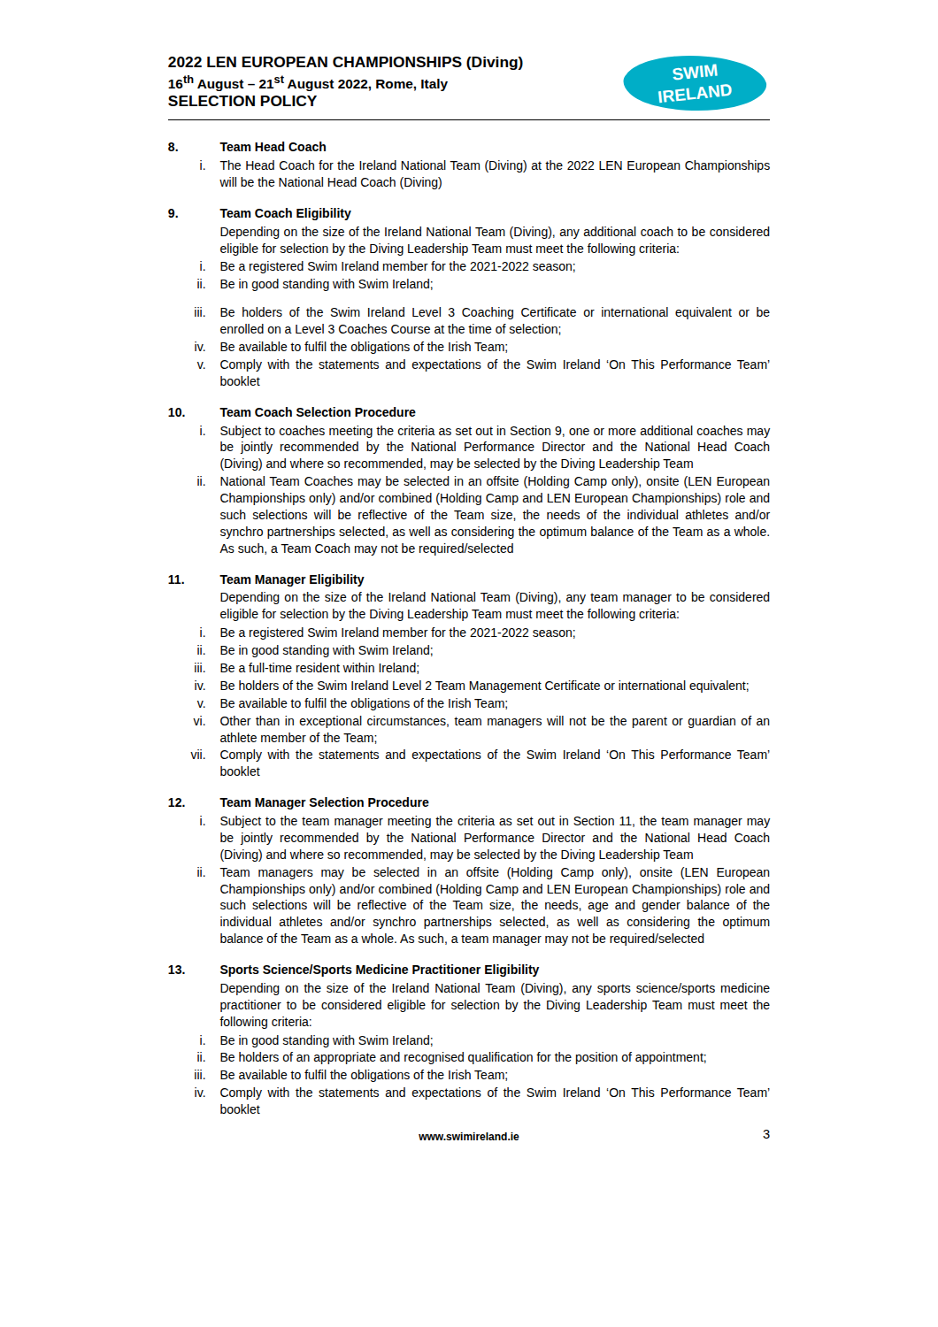2022 LEN EUROPEAN CHAMPIONSHIPS (Diving)
16th August – 21st August 2022, Rome, Italy
SELECTION POLICY
SWIM IRELAND
8. Team Head Coach
i. The Head Coach for the Ireland National Team (Diving) at the 2022 LEN European Championships will be the National Head Coach (Diving)
9. Team Coach Eligibility
Depending on the size of the Ireland National Team (Diving), any additional coach to be considered eligible for selection by the Diving Leadership Team must meet the following criteria:
i. Be a registered Swim Ireland member for the 2021-2022 season;
ii. Be in good standing with Swim Ireland;
iii. Be holders of the Swim Ireland Level 3 Coaching Certificate or international equivalent or be enrolled on a Level 3 Coaches Course at the time of selection;
iv. Be available to fulfil the obligations of the Irish Team;
v. Comply with the statements and expectations of the Swim Ireland ‘On This Performance Team’ booklet
10. Team Coach Selection Procedure
i. Subject to coaches meeting the criteria as set out in Section 9, one or more additional coaches may be jointly recommended by the National Performance Director and the National Head Coach (Diving) and where so recommended, may be selected by the Diving Leadership Team
ii. National Team Coaches may be selected in an offsite (Holding Camp only), onsite (LEN European Championships only) and/or combined (Holding Camp and LEN European Championships) role and such selections will be reflective of the Team size, the needs of the individual athletes and/or synchro partnerships selected, as well as considering the optimum balance of the Team as a whole. As such, a Team Coach may not be required/selected
11. Team Manager Eligibility
Depending on the size of the Ireland National Team (Diving), any team manager to be considered eligible for selection by the Diving Leadership Team must meet the following criteria:
i. Be a registered Swim Ireland member for the 2021-2022 season;
ii. Be in good standing with Swim Ireland;
iii. Be a full-time resident within Ireland;
iv. Be holders of the Swim Ireland Level 2 Team Management Certificate or international equivalent;
v. Be available to fulfil the obligations of the Irish Team;
vi. Other than in exceptional circumstances, team managers will not be the parent or guardian of an athlete member of the Team;
vii. Comply with the statements and expectations of the Swim Ireland ‘On This Performance Team’ booklet
12. Team Manager Selection Procedure
i. Subject to the team manager meeting the criteria as set out in Section 11, the team manager may be jointly recommended by the National Performance Director and the National Head Coach (Diving) and where so recommended, may be selected by the Diving Leadership Team
ii. Team managers may be selected in an offsite (Holding Camp only), onsite (LEN European Championships only) and/or combined (Holding Camp and LEN European Championships) role and such selections will be reflective of the Team size, the needs, age and gender balance of the individual athletes and/or synchro partnerships selected, as well as considering the optimum balance of the Team as a whole. As such, a team manager may not be required/selected
13. Sports Science/Sports Medicine Practitioner Eligibility
Depending on the size of the Ireland National Team (Diving), any sports science/sports medicine practitioner to be considered eligible for selection by the Diving Leadership Team must meet the following criteria:
i. Be in good standing with Swim Ireland;
ii. Be holders of an appropriate and recognised qualification for the position of appointment;
iii. Be available to fulfil the obligations of the Irish Team;
iv. Comply with the statements and expectations of the Swim Ireland ‘On This Performance Team’ booklet
www.swimireland.ie
3